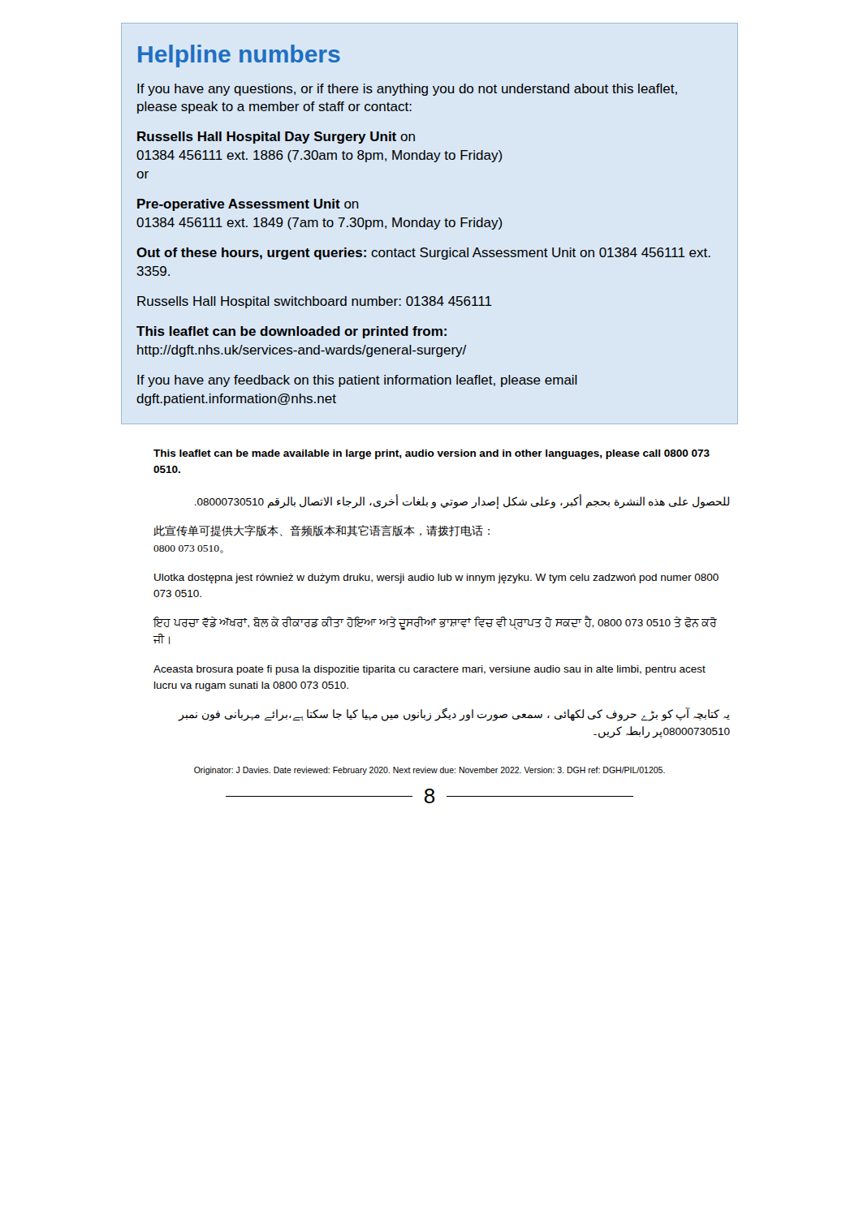Helpline numbers
If you have any questions, or if there is anything you do not understand about this leaflet, please speak to a member of staff or contact:
Russells Hall Hospital Day Surgery Unit on
01384 456111 ext. 1886 (7.30am to 8pm, Monday to Friday)
or
Pre-operative Assessment Unit on
01384 456111 ext. 1849 (7am to 7.30pm, Monday to Friday)
Out of these hours, urgent queries: contact Surgical Assessment Unit on 01384 456111 ext. 3359.
Russells Hall Hospital switchboard number: 01384 456111
This leaflet can be downloaded or printed from:
http://dgft.nhs.uk/services-and-wards/general-surgery/
If you have any feedback on this patient information leaflet, please email dgft.patient.information@nhs.net
This leaflet can be made available in large print, audio version and in other languages, please call 0800 073 0510.
للحصول على هذه النشرة بحجم أكبر، وعلى شكل إصدار صوتي و بلغات أخرى، الرجاء الاتصال بالرقم 08000730510.
此宣传单可提供大字版本、音频版本和其它语言版本，请拨打电话：
0800 073 0510。
Ulotka dostępna jest również w dużym druku, wersji audio lub w innym języku. W tym celu zadzwoń pod numer 0800 073 0510.
ਇਹ ਪਰਚਾ ਵੱਡੇ ਅੱਖਰਾਂ, ਬੋਲ ਕੇ ਰੀਕਾਰਡ ਕੀਤਾ ਹੋਇਆ ਅਤੇ ਦੂਸਰੀਆਂ ਭਾਸ਼ਾਵਾਂ ਵਿਚ ਵੀ ਪ੍ਰਾਪਤ ਹੋ ਸਕਦਾ ਹੈ, 0800 073 0510 ਤੇ ਫੋਨ ਕਰੋ ਜੀ।
Aceasta brosura poate fi pusa la dispozitie tiparita cu caractere mari, versiune audio sau in alte limbi, pentru acest lucru va rugam sunati la 0800 073 0510.
یہ کتابچہ آپ کو بڑے حروف کی لکھائی ، سمعی صورت اور دیگر زبانوں میں مہیا کیا جا سکتا ہے،برائے مہربانی فون نمبر 08000730510پر رابطہ کریں۔
Originator: J Davies. Date reviewed: February 2020. Next review due: November 2022. Version: 3. DGH ref: DGH/PIL/01205.
8